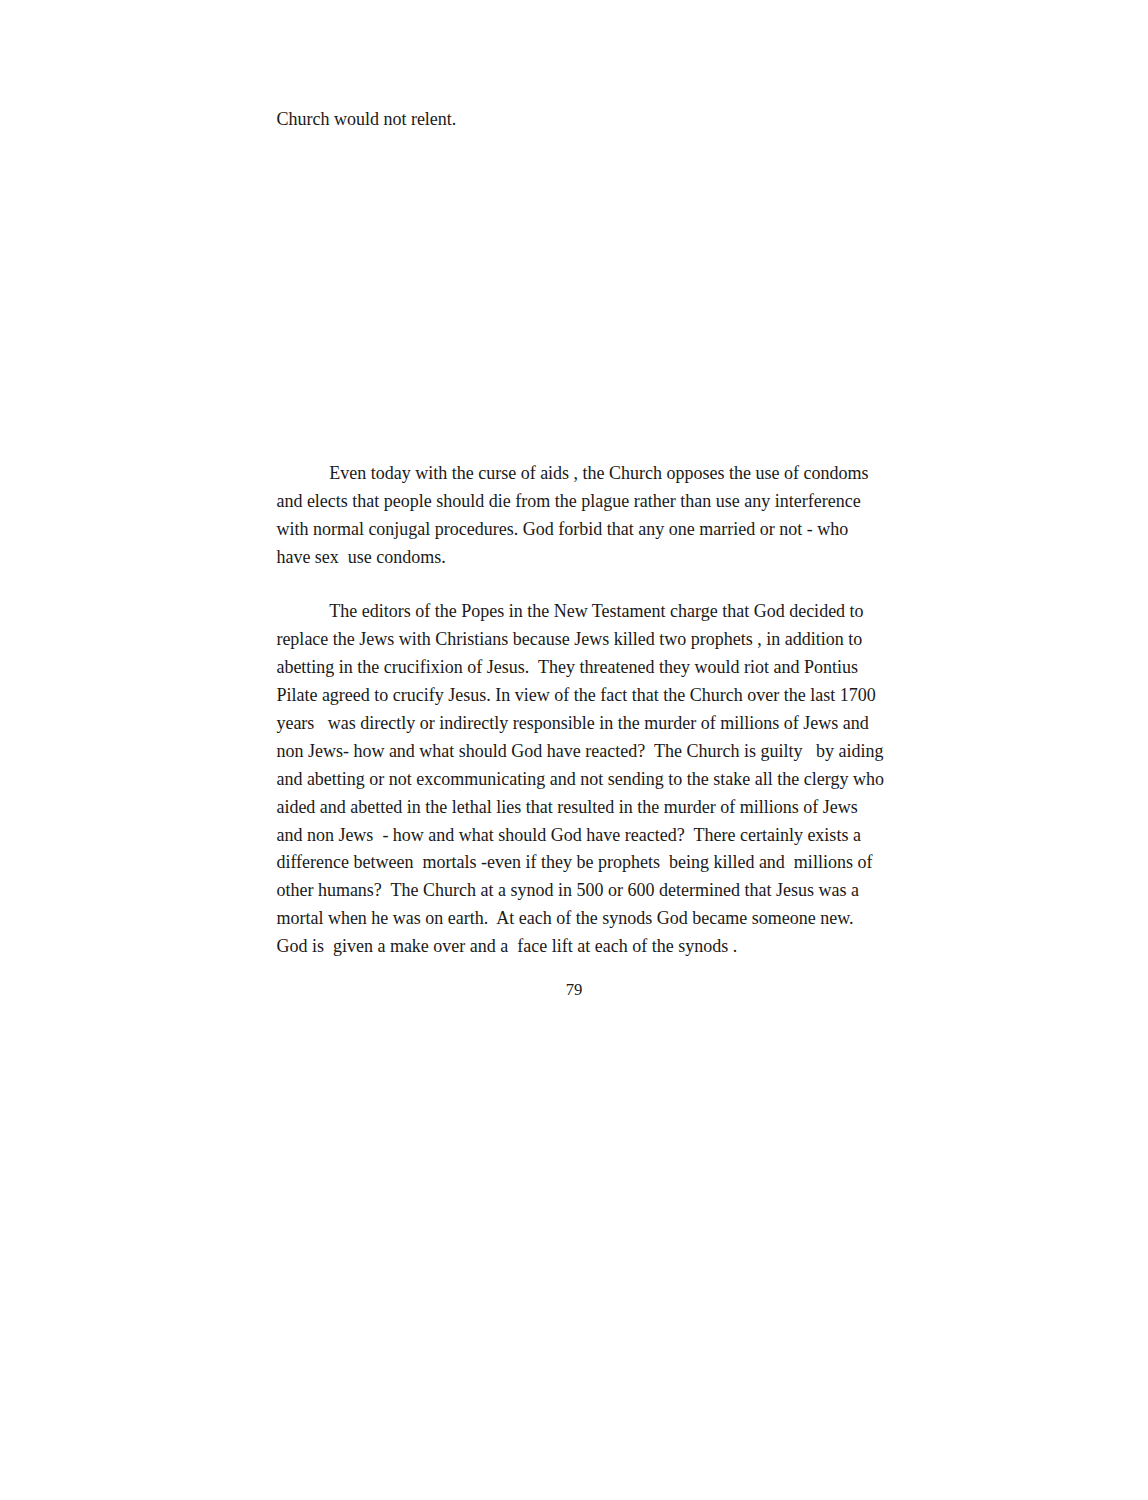Church would not relent.
Even today with the curse of aids , the Church opposes the use of condoms and elects that people should die from the plague rather than use any interference with normal conjugal procedures. God forbid that any one married or not - who have sex use condoms.
The editors of the Popes in the New Testament charge that God decided to replace the Jews with Christians because Jews killed two prophets , in addition to abetting in the crucifixion of Jesus. They threatened they would riot and Pontius Pilate agreed to crucify Jesus. In view of the fact that the Church over the last 1700 years was directly or indirectly responsible in the murder of millions of Jews and non Jews- how and what should God have reacted? The Church is guilty by aiding and abetting or not excommunicating and not sending to the stake all the clergy who aided and abetted in the lethal lies that resulted in the murder of millions of Jews and non Jews - how and what should God have reacted? There certainly exists a difference between mortals -even if they be prophets being killed and millions of other humans? The Church at a synod in 500 or 600 determined that Jesus was a mortal when he was on earth. At each of the synods God became someone new. God is given a make over and a face lift at each of the synods .
79